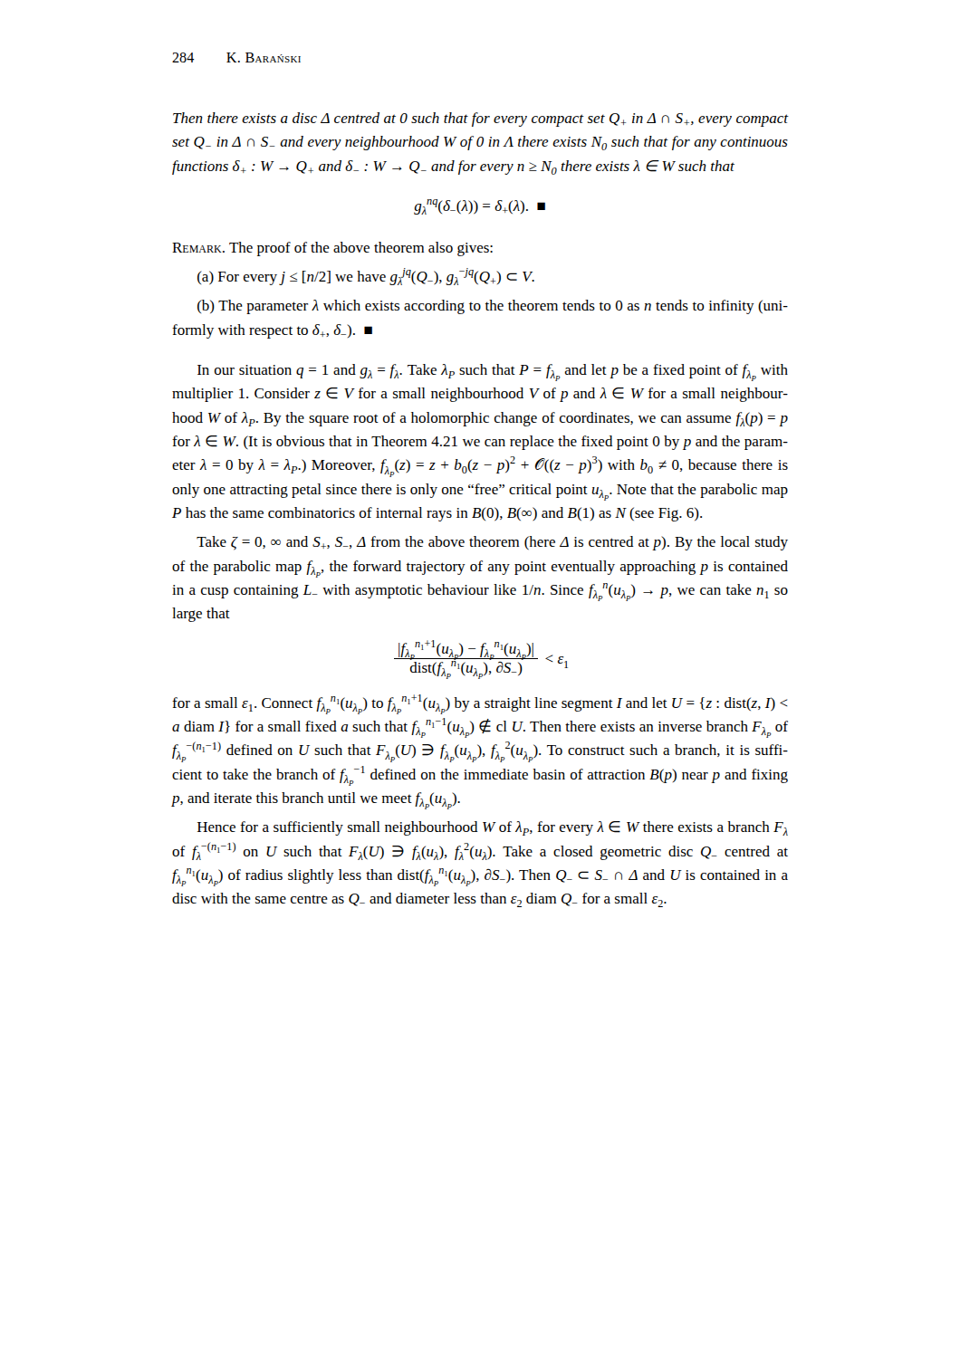284 K. Barański
Then there exists a disc Δ centred at 0 such that for every compact set Q+ in Δ ∩ S+, every compact set Q− in Δ ∩ S− and every neighbourhood W of 0 in Λ there exists N0 such that for any continuous functions δ+ : W → Q+ and δ− : W → Q− and for every n ≥ N0 there exists λ ∈ W such that
gλnq(δ−(λ)) = δ+(λ). ■
Remark. The proof of the above theorem also gives:
(a) For every j ≤ [n/2] we have gλjq(Q−), gλ−jq(Q+) ⊂ V.
(b) The parameter λ which exists according to the theorem tends to 0 as n tends to infinity (uniformly with respect to δ+, δ−). ■
In our situation q = 1 and gλ = fλ. Take λP such that P = fλP and let p be a fixed point of fλP with multiplier 1. Consider z ∈ V for a small neighbourhood V of p and λ ∈ W for a small neighbourhood W of λP. By the square root of a holomorphic change of coordinates, we can assume fλ(p) = p for λ ∈ W. (It is obvious that in Theorem 4.21 we can replace the fixed point 0 by p and the parameter λ = 0 by λ = λP.) Moreover, fλP(z) = z + b0(z − p)2 + 𝒪((z − p)3) with b0 ≠ 0, because there is only one attracting petal since there is only one “free” critical point uλP. Note that the parabolic map P has the same combinatorics of internal rays in B(0), B(∞) and B(1) as N (see Fig. 6).
Take ζ = 0, ∞ and S+, S−, Δ from the above theorem (here Δ is centred at p). By the local study of the parabolic map fλP, the forward trajectory of any point eventually approaching p is contained in a cusp containing L− with asymptotic behaviour like 1/n. Since fλPn(uλP) → p, we can take n1 so large that
|fλPn1+1(uλP) − fλPn1(uλP)| dist(fλPn1(uλP), ∂S−) < ε1
for a small ε1. Connect fλPn1(uλP) to fλPn1+1(uλP) by a straight line segment I and let U = {z : dist(z, I) < a diam I} for a small fixed a such that fλPn1−1(uλP) ∉ cl U. Then there exists an inverse branch FλP of fλP−(n1−1) defined on U such that FλP(U) ∋ fλP(uλP), fλP2(uλP). To construct such a branch, it is sufficient to take the branch of fλP−1 defined on the immediate basin of attraction B(p) near p and fixing p, and iterate this branch until we meet fλP(uλP).
Hence for a sufficiently small neighbourhood W of λP, for every λ ∈ W there exists a branch Fλ of fλ−(n1−1) on U such that Fλ(U) ∋ fλ(uλ), fλ2(uλ). Take a closed geometric disc Q− centred at fλPn1(uλP) of radius slightly less than dist(fλPn1(uλP), ∂S−). Then Q− ⊂ S− ∩ Δ and U is contained in a disc with the same centre as Q− and diameter less than ε2 diam Q− for a small ε2.